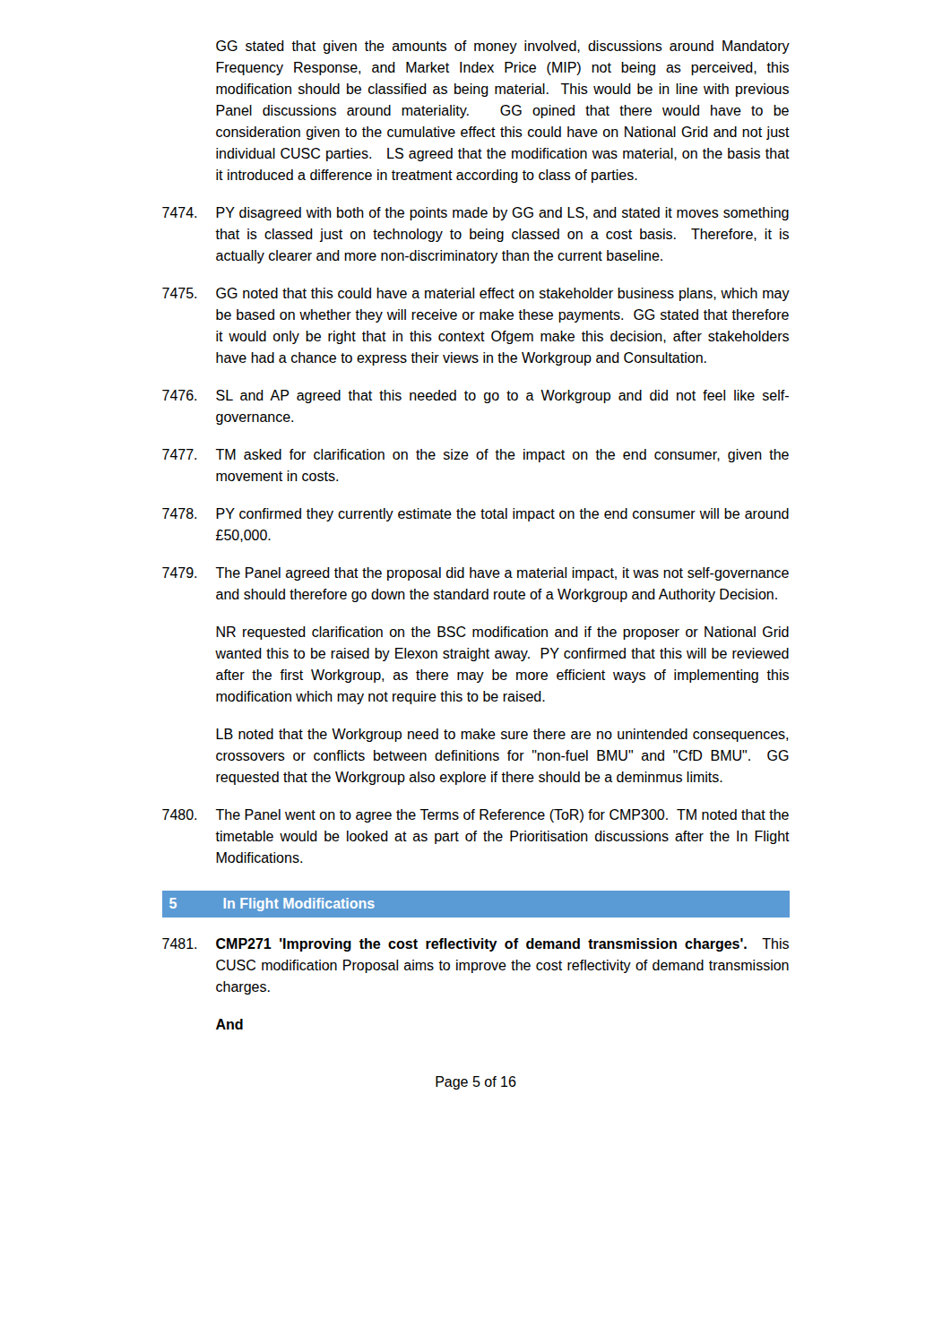GG stated that given the amounts of money involved, discussions around Mandatory Frequency Response, and Market Index Price (MIP) not being as perceived, this modification should be classified as being material. This would be in line with previous Panel discussions around materiality. GG opined that there would have to be consideration given to the cumulative effect this could have on National Grid and not just individual CUSC parties. LS agreed that the modification was material, on the basis that it introduced a difference in treatment according to class of parties.
7474.
PY disagreed with both of the points made by GG and LS, and stated it moves something that is classed just on technology to being classed on a cost basis. Therefore, it is actually clearer and more non-discriminatory than the current baseline.
7475.
GG noted that this could have a material effect on stakeholder business plans, which may be based on whether they will receive or make these payments. GG stated that therefore it would only be right that in this context Ofgem make this decision, after stakeholders have had a chance to express their views in the Workgroup and Consultation.
7476.
SL and AP agreed that this needed to go to a Workgroup and did not feel like self-governance.
7477.
TM asked for clarification on the size of the impact on the end consumer, given the movement in costs.
7478.
PY confirmed they currently estimate the total impact on the end consumer will be around £50,000.
7479.
The Panel agreed that the proposal did have a material impact, it was not self-governance and should therefore go down the standard route of a Workgroup and Authority Decision.
NR requested clarification on the BSC modification and if the proposer or National Grid wanted this to be raised by Elexon straight away. PY confirmed that this will be reviewed after the first Workgroup, as there may be more efficient ways of implementing this modification which may not require this to be raised.
LB noted that the Workgroup need to make sure there are no unintended consequences, crossovers or conflicts between definitions for "non-fuel BMU" and "CfD BMU". GG requested that the Workgroup also explore if there should be a deminmus limits.
7480.
The Panel went on to agree the Terms of Reference (ToR) for CMP300. TM noted that the timetable would be looked at as part of the Prioritisation discussions after the In Flight Modifications.
5
In Flight Modifications
7481.
CMP271 'Improving the cost reflectivity of demand transmission charges'. This CUSC modification Proposal aims to improve the cost reflectivity of demand transmission charges.
And
Page 5 of 16